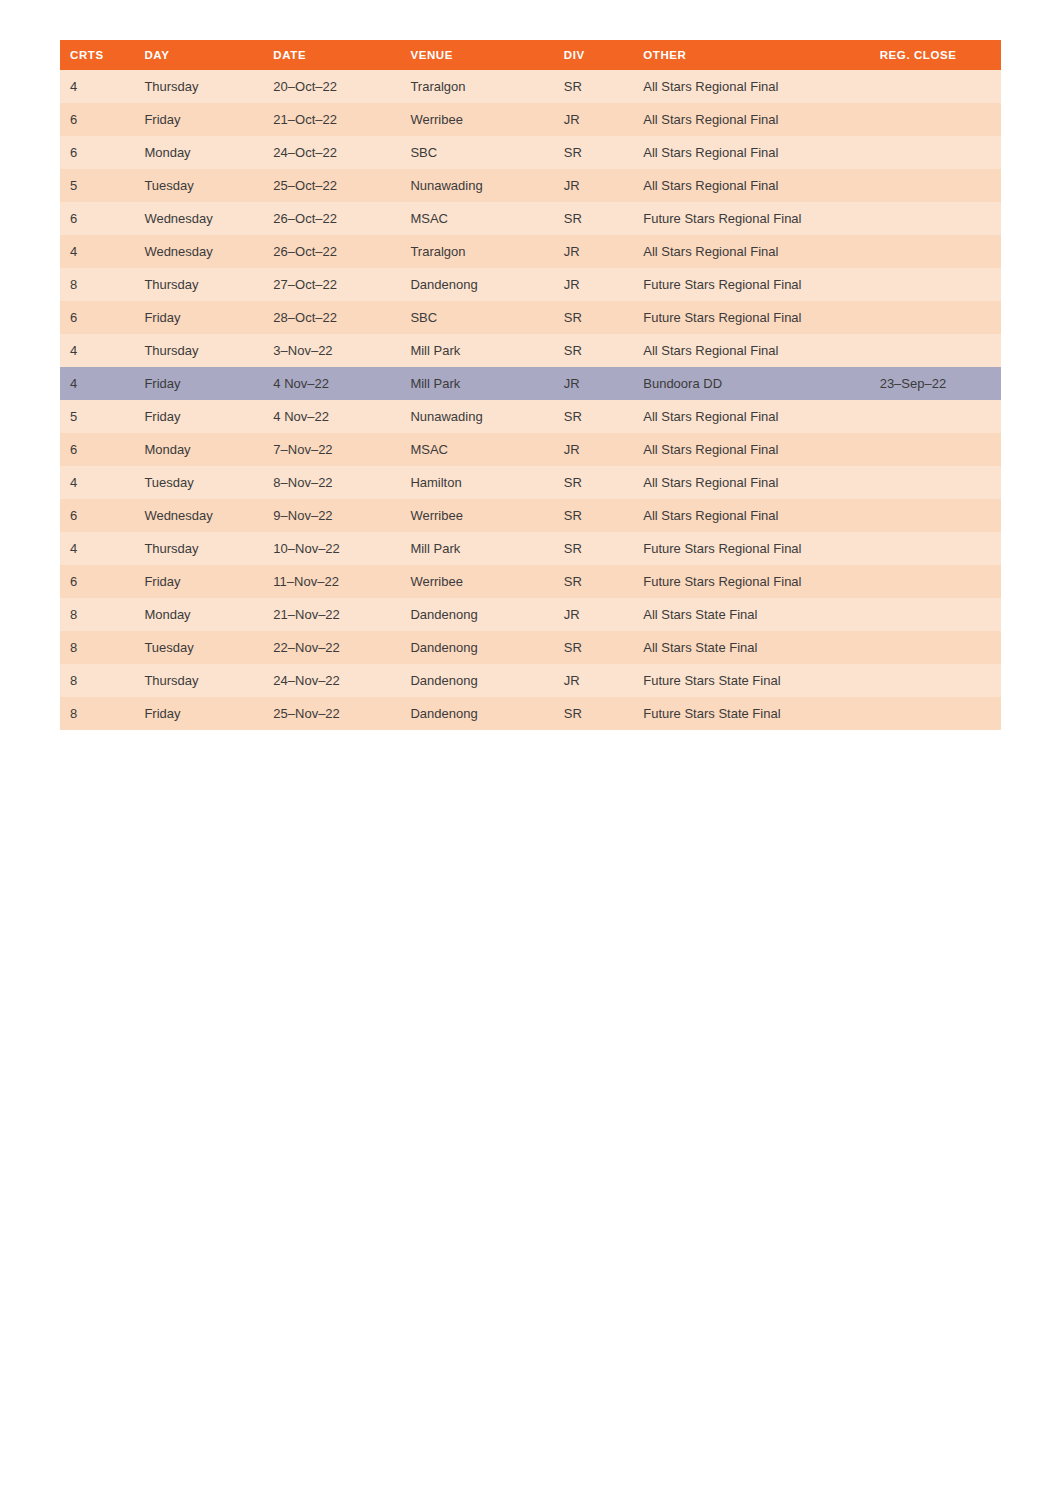| CRTS | DAY | DATE | VENUE | DIV | OTHER | REG. CLOSE |
| --- | --- | --- | --- | --- | --- | --- |
| 4 | Thursday | 20–Oct–22 | Traralgon | SR | All Stars Regional Final | |
| 6 | Friday | 21–Oct–22 | Werribee | JR | All Stars Regional Final | |
| 6 | Monday | 24–Oct–22 | SBC | SR | All Stars Regional Final | |
| 5 | Tuesday | 25–Oct–22 | Nunawading | JR | All Stars Regional Final | |
| 6 | Wednesday | 26–Oct–22 | MSAC | SR | Future Stars Regional Final | |
| 4 | Wednesday | 26–Oct–22 | Traralgon | JR | All Stars Regional Final | |
| 8 | Thursday | 27–Oct–22 | Dandenong | JR | Future Stars Regional Final | |
| 6 | Friday | 28–Oct–22 | SBC | SR | Future Stars Regional Final | |
| 4 | Thursday | 3–Nov–22 | Mill Park | SR | All Stars Regional Final | |
| 4 | Friday | 4 Nov–22 | Mill Park | JR | Bundoora DD | 23–Sep–22 |
| 5 | Friday | 4 Nov–22 | Nunawading | SR | All Stars Regional Final | |
| 6 | Monday | 7–Nov–22 | MSAC | JR | All Stars Regional Final | |
| 4 | Tuesday | 8–Nov–22 | Hamilton | SR | All Stars Regional Final | |
| 6 | Wednesday | 9–Nov–22 | Werribee | SR | All Stars Regional Final | |
| 4 | Thursday | 10–Nov–22 | Mill Park | SR | Future Stars Regional Final | |
| 6 | Friday | 11–Nov–22 | Werribee | SR | Future Stars Regional Final | |
| 8 | Monday | 21–Nov–22 | Dandenong | JR | All Stars State Final | |
| 8 | Tuesday | 22–Nov–22 | Dandenong | SR | All Stars State Final | |
| 8 | Thursday | 24–Nov–22 | Dandenong | JR | Future Stars State Final | |
| 8 | Friday | 25–Nov–22 | Dandenong | SR | Future Stars State Final | |